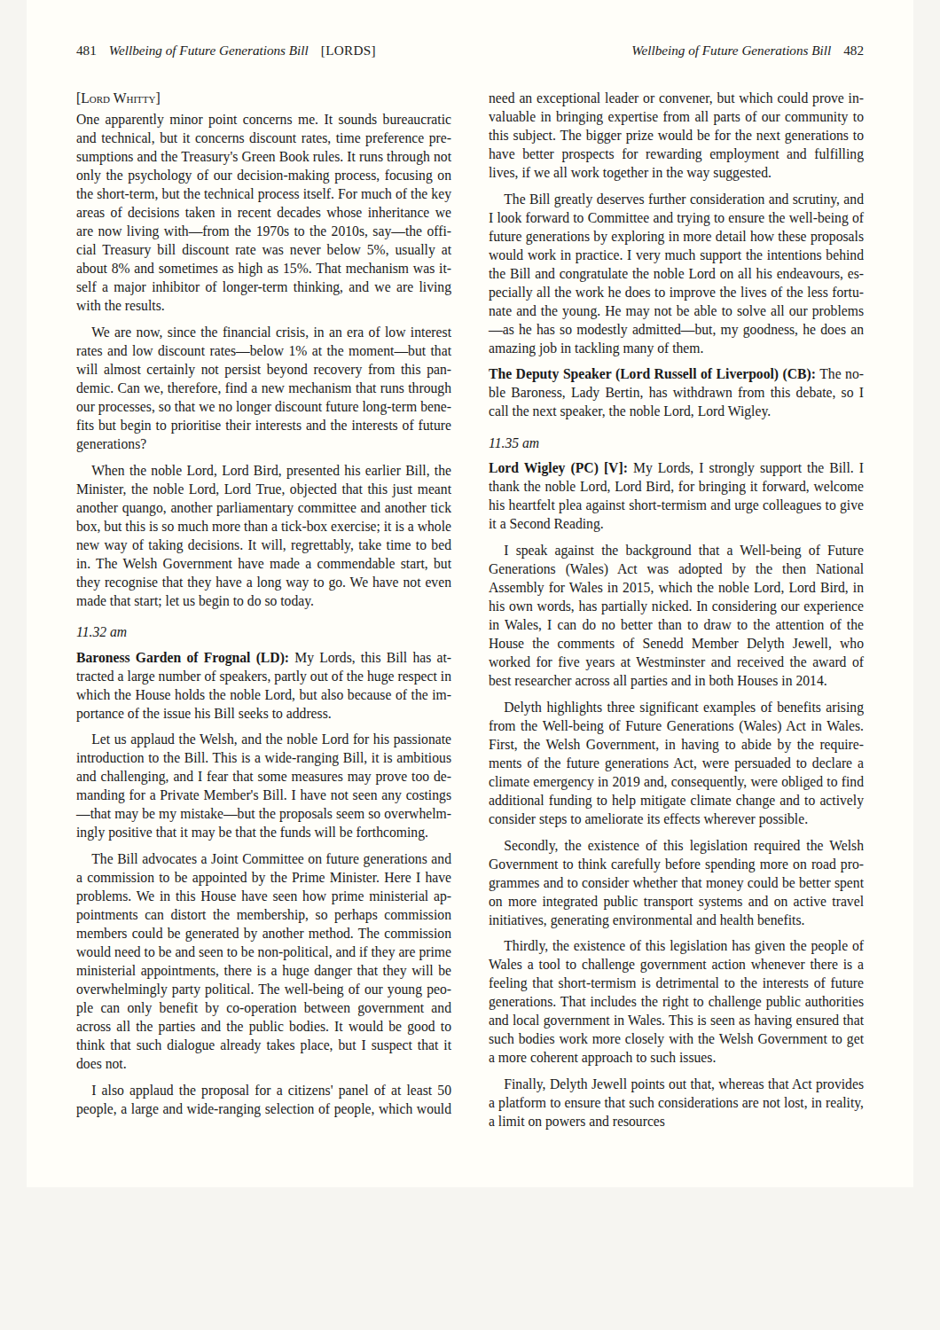481 Wellbeing of Future Generations Bill [LORDS] Wellbeing of Future Generations Bill 482
[Lord Whitty]
One apparently minor point concerns me. It sounds bureaucratic and technical, but it concerns discount rates, time preference presumptions and the Treasury's Green Book rules. It runs through not only the psychology of our decision-making process, focusing on the short-term, but the technical process itself. For much of the key areas of decisions taken in recent decades whose inheritance we are now living with—from the 1970s to the 2010s, say—the official Treasury bill discount rate was never below 5%, usually at about 8% and sometimes as high as 15%. That mechanism was itself a major inhibitor of longer-term thinking, and we are living with the results.
We are now, since the financial crisis, in an era of low interest rates and low discount rates—below 1% at the moment—but that will almost certainly not persist beyond recovery from this pandemic. Can we, therefore, find a new mechanism that runs through our processes, so that we no longer discount future long-term benefits but begin to prioritise their interests and the interests of future generations?
When the noble Lord, Lord Bird, presented his earlier Bill, the Minister, the noble Lord, Lord True, objected that this just meant another quango, another parliamentary committee and another tick box, but this is so much more than a tick-box exercise; it is a whole new way of taking decisions. It will, regrettably, take time to bed in. The Welsh Government have made a commendable start, but they recognise that they have a long way to go. We have not even made that start; let us begin to do so today.
11.32 am
Baroness Garden of Frognal (LD): My Lords, this Bill has attracted a large number of speakers, partly out of the huge respect in which the House holds the noble Lord, but also because of the importance of the issue his Bill seeks to address.
Let us applaud the Welsh, and the noble Lord for his passionate introduction to the Bill. This is a wide-ranging Bill, it is ambitious and challenging, and I fear that some measures may prove too demanding for a Private Member's Bill. I have not seen any costings—that may be my mistake—but the proposals seem so overwhelmingly positive that it may be that the funds will be forthcoming.
The Bill advocates a Joint Committee on future generations and a commission to be appointed by the Prime Minister. Here I have problems. We in this House have seen how prime ministerial appointments can distort the membership, so perhaps commission members could be generated by another method. The commission would need to be and seen to be non-political, and if they are prime ministerial appointments, there is a huge danger that they will be overwhelmingly party political. The well-being of our young people can only benefit by co-operation between government and across all the parties and the public bodies. It would be good to think that such dialogue already takes place, but I suspect that it does not.
I also applaud the proposal for a citizens' panel of at least 50 people, a large and wide-ranging selection of people, which would need an exceptional leader or convener, but which could prove invaluable in bringing expertise from all parts of our community to this subject. The bigger prize would be for the next generations to have better prospects for rewarding employment and fulfilling lives, if we all work together in the way suggested.
The Bill greatly deserves further consideration and scrutiny, and I look forward to Committee and trying to ensure the well-being of future generations by exploring in more detail how these proposals would work in practice. I very much support the intentions behind the Bill and congratulate the noble Lord on all his endeavours, especially all the work he does to improve the lives of the less fortunate and the young. He may not be able to solve all our problems—as he has so modestly admitted—but, my goodness, he does an amazing job in tackling many of them.
The Deputy Speaker (Lord Russell of Liverpool) (CB): The noble Baroness, Lady Bertin, has withdrawn from this debate, so I call the next speaker, the noble Lord, Lord Wigley.
11.35 am
Lord Wigley (PC) [V]: My Lords, I strongly support the Bill. I thank the noble Lord, Lord Bird, for bringing it forward, welcome his heartfelt plea against short-termism and urge colleagues to give it a Second Reading.
I speak against the background that a Well-being of Future Generations (Wales) Act was adopted by the then National Assembly for Wales in 2015, which the noble Lord, Lord Bird, in his own words, has partially nicked. In considering our experience in Wales, I can do no better than to draw to the attention of the House the comments of Senedd Member Delyth Jewell, who worked for five years at Westminster and received the award of best researcher across all parties and in both Houses in 2014.
Delyth highlights three significant examples of benefits arising from the Well-being of Future Generations (Wales) Act in Wales. First, the Welsh Government, in having to abide by the requirements of the future generations Act, were persuaded to declare a climate emergency in 2019 and, consequently, were obliged to find additional funding to help mitigate climate change and to actively consider steps to ameliorate its effects wherever possible.
Secondly, the existence of this legislation required the Welsh Government to think carefully before spending more on road programmes and to consider whether that money could be better spent on more integrated public transport systems and on active travel initiatives, generating environmental and health benefits.
Thirdly, the existence of this legislation has given the people of Wales a tool to challenge government action whenever there is a feeling that short-termism is detrimental to the interests of future generations. That includes the right to challenge public authorities and local government in Wales. This is seen as having ensured that such bodies work more closely with the Welsh Government to get a more coherent approach to such issues.
Finally, Delyth Jewell points out that, whereas that Act provides a platform to ensure that such considerations are not lost, in reality, a limit on powers and resources